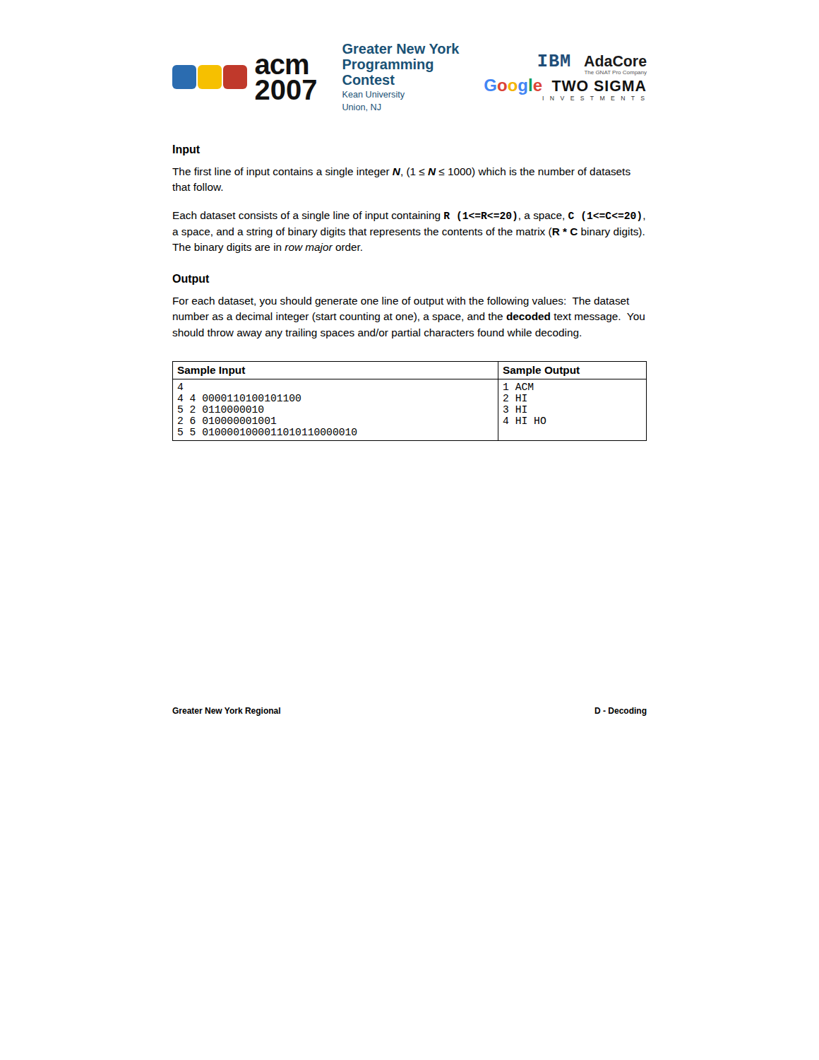| acm 2007 | Greater New York Programming Contest Kean University Union, NJ | IBM AdaCore The GNAT Pro Company G o o g l e TWO SIGMA I N V E S T M E N T S |
Input
The first line of input contains a single integer N, (1 ≤ N ≤ 1000) which is the number of datasets that follow.
Each dataset consists of a single line of input containing R (1<=R<=20), a space, C (1<=C<=20), a space, and a string of binary digits that represents the contents of the matrix (R * C binary digits). The binary digits are in row major order.
Output
For each dataset, you should generate one line of output with the following values: The dataset number as a decimal integer (start counting at one), a space, and the decoded text message. You should throw away any trailing spaces and/or partial characters found while decoding.
| Sample Input | Sample Output |
| --- | --- |
| 4 4 4 0000110100101100 5 2 0110000010 2 6 010000001001 5 5 0100001000011010110000010 | 1 ACM 2 HI 3 HI 4 HI HO |
Greater New York Regional D - Decoding